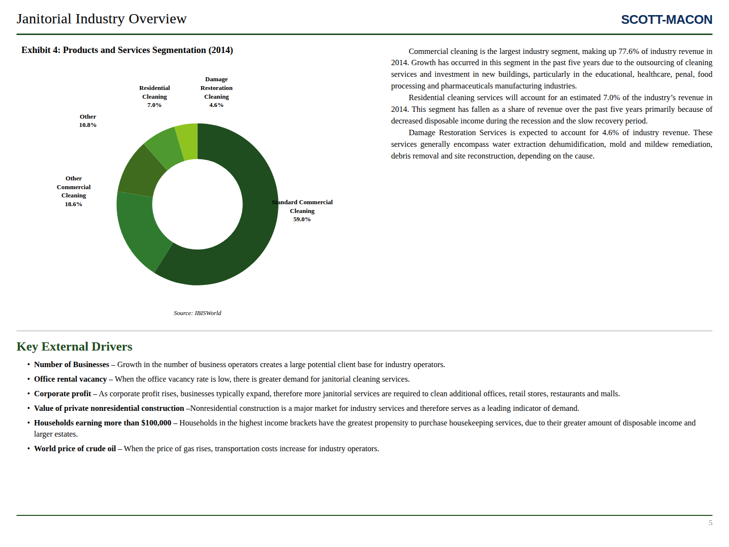Janitorial Industry Overview
SCOTT-MACON
Exhibit 4: Products and Services Segmentation (2014)
Standard Commercial Cleaning 59.0% Other Commercial Cleaning 18.6% Other 10.8% Residential Cleaning 7.0% Damage Restoration Cleaning 4.6%
Source: IBISWorld
Commercial cleaning is the largest industry segment, making up 77.6% of industry revenue in 2014. Growth has occurred in this segment in the past five years due to the outsourcing of cleaning services and investment in new buildings, particularly in the educational, healthcare, penal, food processing and pharmaceuticals manufacturing industries.
Residential cleaning services will account for an estimated 7.0% of the industry’s revenue in 2014. This segment has fallen as a share of revenue over the past five years primarily because of decreased disposable income during the recession and the slow recovery period.
Damage Restoration Services is expected to account for 4.6% of industry revenue. These services generally encompass water extraction dehumidification, mold and mildew remediation, debris removal and site reconstruction, depending on the cause.
Key External Drivers
Number of Businesses – Growth in the number of business operators creates a large potential client base for industry operators.
Office rental vacancy – When the office vacancy rate is low, there is greater demand for janitorial cleaning services.
Corporate profit – As corporate profit rises, businesses typically expand, therefore more janitorial services are required to clean additional offices, retail stores, restaurants and malls.
Value of private nonresidential construction –Nonresidential construction is a major market for industry services and therefore serves as a leading indicator of demand.
Households earning more than $100,000 – Households in the highest income brackets have the greatest propensity to purchase housekeeping services, due to their greater amount of disposable income and larger estates.
World price of crude oil – When the price of gas rises, transportation costs increase for industry operators.
5